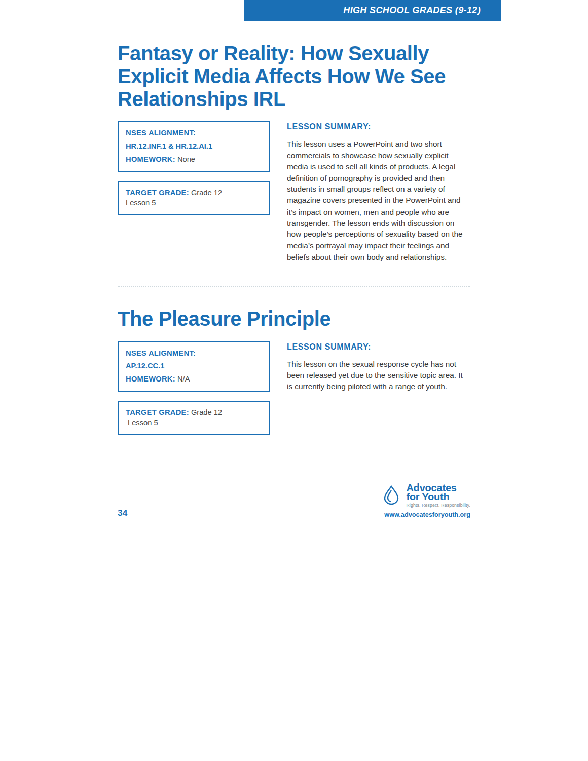HIGH SCHOOL GRADES (9-12)
Fantasy or Reality: How Sexually Explicit Media Affects How We See Relationships IRL
NSES ALIGNMENT:
HR.12.INF.1 & HR.12.AI.1
HOMEWORK: None
TARGET GRADE: Grade 12
Lesson 5
LESSON SUMMARY:
This lesson uses a PowerPoint and two short commercials to showcase how sexually explicit media is used to sell all kinds of products. A legal definition of pornography is provided and then students in small groups reflect on a variety of magazine covers presented in the PowerPoint and it’s impact on women, men and people who are transgender. The lesson ends with discussion on how people’s perceptions of sexuality based on the media’s portrayal may impact their feelings and beliefs about their own body and relationships.
The Pleasure Principle
NSES ALIGNMENT:
AP.12.CC.1
HOMEWORK: N/A
TARGET GRADE: Grade 12
Lesson 5
LESSON SUMMARY:
This lesson on the sexual response cycle has not been released yet due to the sensitive topic area. It is currently being piloted with a range of youth.
34
Advocates for Youth Rights. Respect. Responsibility.
www.advocatesforyouth.org